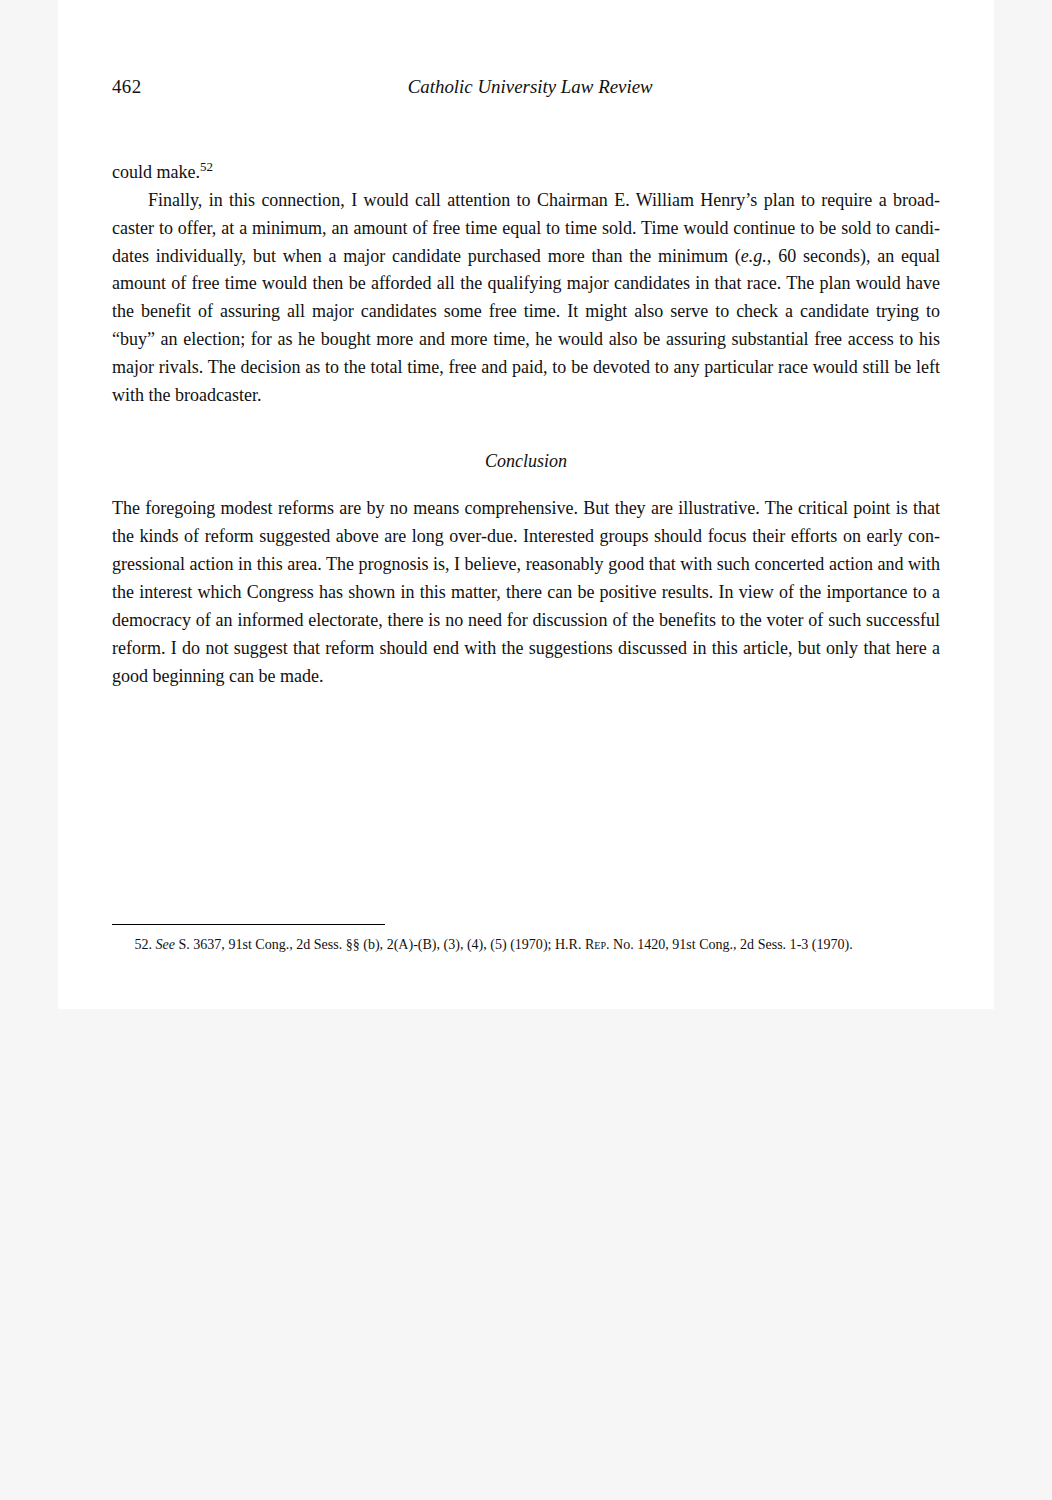462
Catholic University Law Review
could make.52
Finally, in this connection, I would call attention to Chairman E. William Henry’s plan to require a broadcaster to offer, at a minimum, an amount of free time equal to time sold. Time would continue to be sold to candidates individually, but when a major candidate purchased more than the minimum (e.g., 60 seconds), an equal amount of free time would then be afforded all the qualifying major candidates in that race. The plan would have the benefit of assuring all major candidates some free time. It might also serve to check a candidate trying to “buy” an election; for as he bought more and more time, he would also be assuring substantial free access to his major rivals. The decision as to the total time, free and paid, to be devoted to any particular race would still be left with the broadcaster.
Conclusion
The foregoing modest reforms are by no means comprehensive. But they are illustrative. The critical point is that the kinds of reform suggested above are long over-due. Interested groups should focus their efforts on early congressional action in this area. The prognosis is, I believe, reasonably good that with such concerted action and with the interest which Congress has shown in this matter, there can be positive results. In view of the importance to a democracy of an informed electorate, there is no need for discussion of the benefits to the voter of such successful reform. I do not suggest that reform should end with the suggestions discussed in this article, but only that here a good beginning can be made.
52. See S. 3637, 91st Cong., 2d Sess. §§ (b), 2(A)-(B), (3), (4), (5) (1970); H.R. Rep. No. 1420, 91st Cong., 2d Sess. 1-3 (1970).